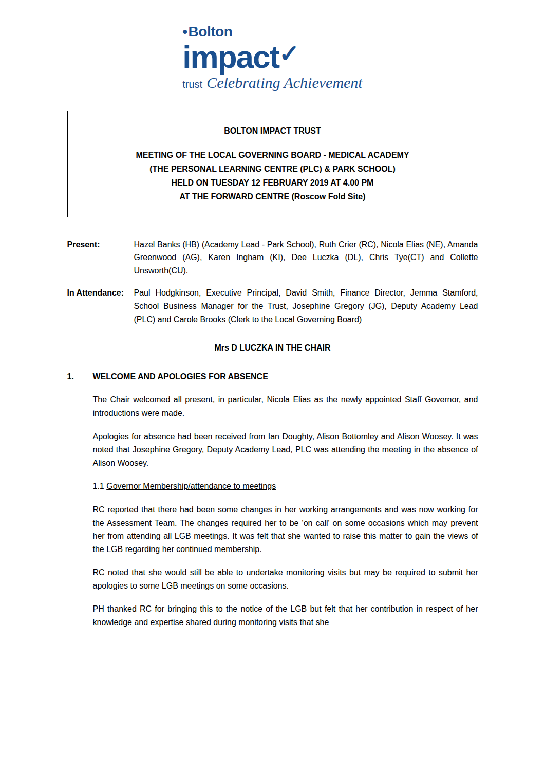Bolton
impact✓
trust Celebrating Achievement
BOLTON IMPACT TRUST
MEETING OF THE LOCAL GOVERNING BOARD - MEDICAL ACADEMY
(THE PERSONAL LEARNING CENTRE (PLC) & PARK SCHOOL)
HELD ON TUESDAY 12 FEBRUARY 2019 AT 4.00 PM
AT THE FORWARD CENTRE (Roscow Fold Site)
Present:
Hazel Banks (HB) (Academy Lead - Park School), Ruth Crier (RC), Nicola Elias (NE), Amanda Greenwood (AG), Karen Ingham (KI), Dee Luczka (DL), Chris Tye(CT) and Collette Unsworth(CU).
In Attendance:
Paul Hodgkinson, Executive Principal, David Smith, Finance Director, Jemma Stamford, School Business Manager for the Trust, Josephine Gregory (JG), Deputy Academy Lead (PLC) and Carole Brooks (Clerk to the Local Governing Board)
Mrs D LUCZKA IN THE CHAIR
1.
WELCOME AND APOLOGIES FOR ABSENCE
The Chair welcomed all present, in particular, Nicola Elias as the newly appointed Staff Governor, and introductions were made.
Apologies for absence had been received from Ian Doughty, Alison Bottomley and Alison Woosey. It was noted that Josephine Gregory, Deputy Academy Lead, PLC was attending the meeting in the absence of Alison Woosey.
1.1 Governor Membership/attendance to meetings
RC reported that there had been some changes in her working arrangements and was now working for the Assessment Team. The changes required her to be 'on call' on some occasions which may prevent her from attending all LGB meetings. It was felt that she wanted to raise this matter to gain the views of the LGB regarding her continued membership.
RC noted that she would still be able to undertake monitoring visits but may be required to submit her apologies to some LGB meetings on some occasions.
PH thanked RC for bringing this to the notice of the LGB but felt that her contribution in respect of her knowledge and expertise shared during monitoring visits that she